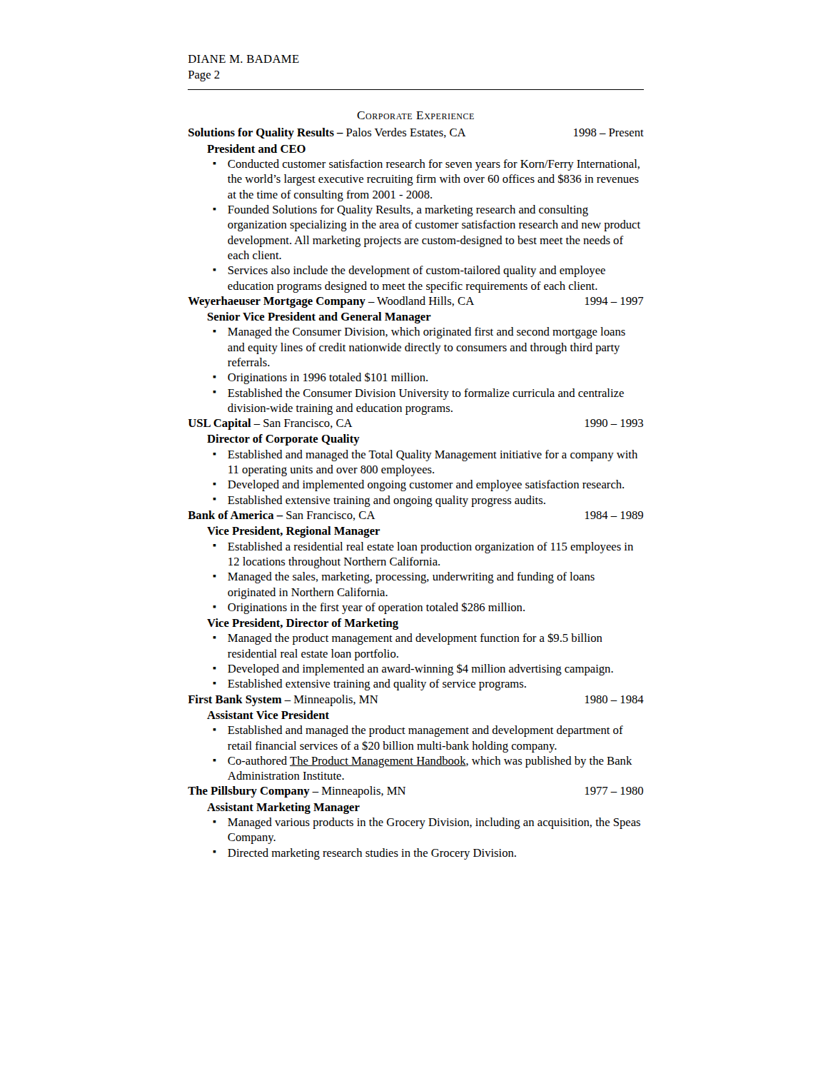DIANE M. BADAME
Page 2
Corporate Experience
| Solutions for Quality Results – Palos Verdes Estates, CA | 1998 – Present |
President and CEO
Conducted customer satisfaction research for seven years for Korn/Ferry International, the world’s largest executive recruiting firm with over 60 offices and $836 in revenues at the time of consulting from 2001 - 2008.
Founded Solutions for Quality Results, a marketing research and consulting organization specializing in the area of customer satisfaction research and new product development. All marketing projects are custom-designed to best meet the needs of each client.
Services also include the development of custom-tailored quality and employee education programs designed to meet the specific requirements of each client.
| Weyerhaeuser Mortgage Company – Woodland Hills, CA | 1994 – 1997 |
Senior Vice President and General Manager
Managed the Consumer Division, which originated first and second mortgage loans and equity lines of credit nationwide directly to consumers and through third party referrals.
Originations in 1996 totaled $101 million.
Established the Consumer Division University to formalize curricula and centralize division-wide training and education programs.
| USL Capital – San Francisco, CA | 1990 – 1993 |
Director of Corporate Quality
Established and managed the Total Quality Management initiative for a company with 11 operating units and over 800 employees.
Developed and implemented ongoing customer and employee satisfaction research.
Established extensive training and ongoing quality progress audits.
| Bank of America – San Francisco, CA | 1984 – 1989 |
Vice President, Regional Manager
Established a residential real estate loan production organization of 115 employees in 12 locations throughout Northern California.
Managed the sales, marketing, processing, underwriting and funding of loans originated in Northern California.
Originations in the first year of operation totaled $286 million.
Vice President, Director of Marketing
Managed the product management and development function for a $9.5 billion residential real estate loan portfolio.
Developed and implemented an award-winning $4 million advertising campaign.
Established extensive training and quality of service programs.
| First Bank System – Minneapolis, MN | 1980 – 1984 |
Assistant Vice President
Established and managed the product management and development department of retail financial services of a $20 billion multi-bank holding company.
Co-authored The Product Management Handbook, which was published by the Bank Administration Institute.
| The Pillsbury Company – Minneapolis, MN | 1977 – 1980 |
Assistant Marketing Manager
Managed various products in the Grocery Division, including an acquisition, the Speas Company.
Directed marketing research studies in the Grocery Division.